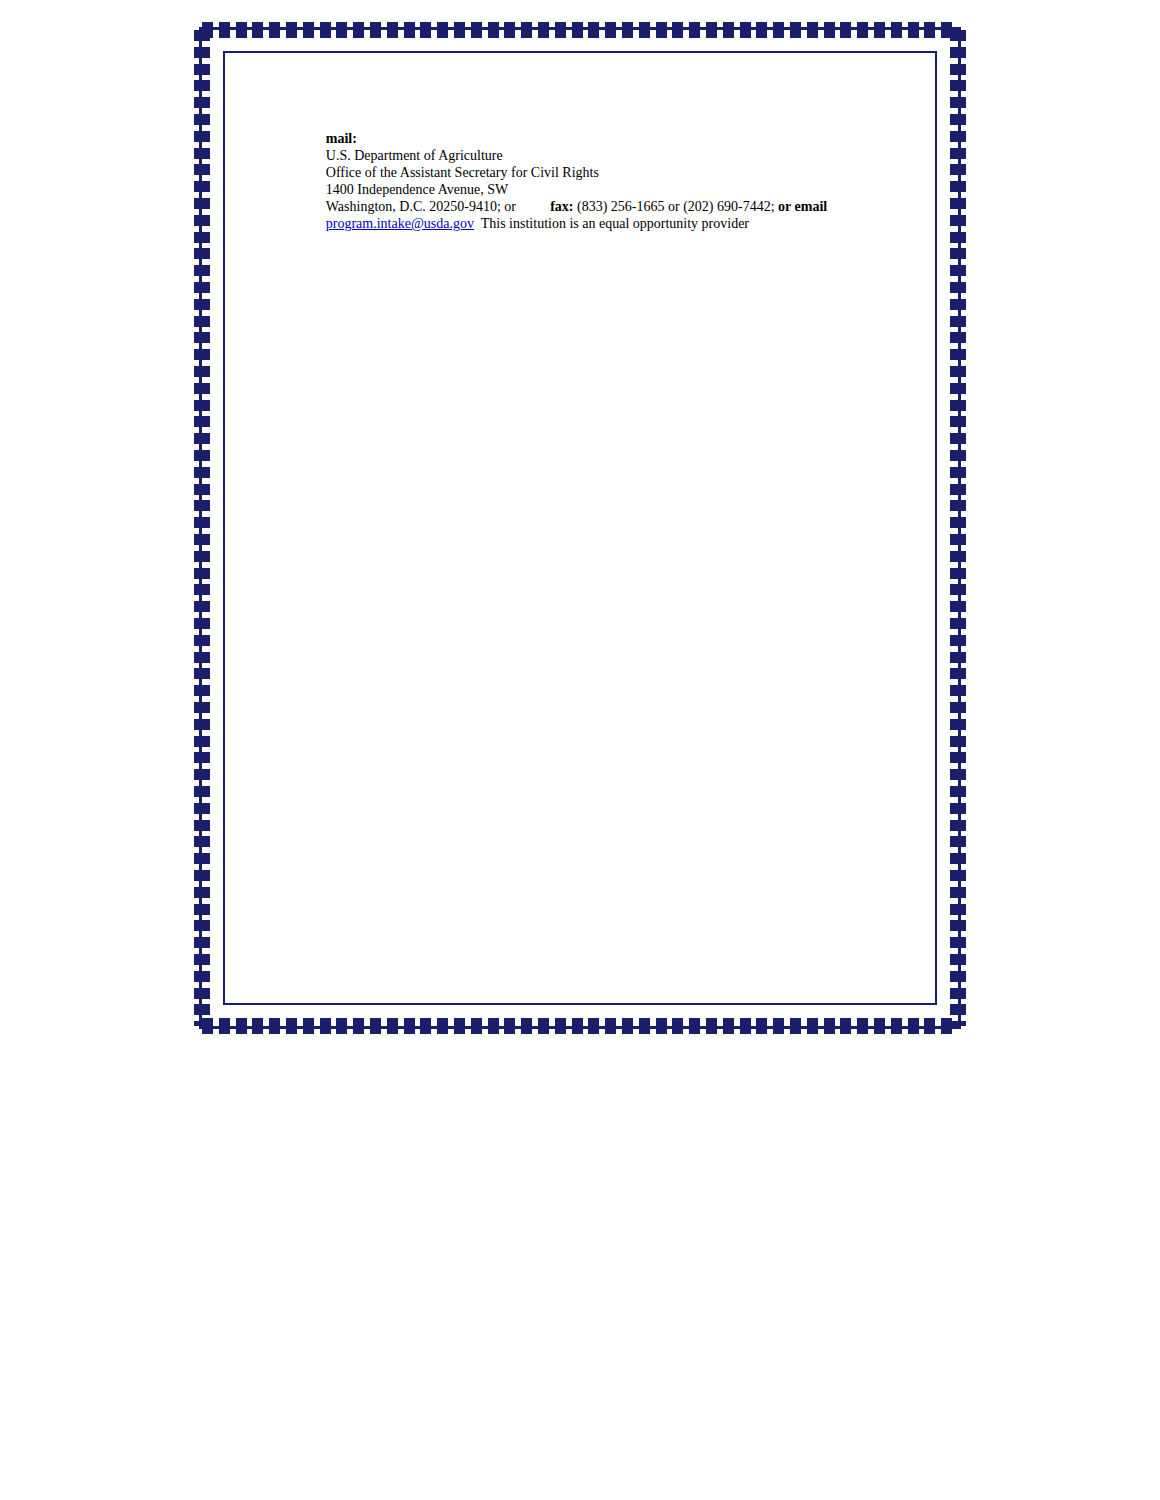mail:
U.S. Department of Agriculture
Office of the Assistant Secretary for Civil Rights
1400 Independence Avenue, SW
Washington, D.C. 20250-9410; or fax: (833) 256-1665 or (202) 690-7442; or email program.intake@usda.gov This institution is an equal opportunity provider